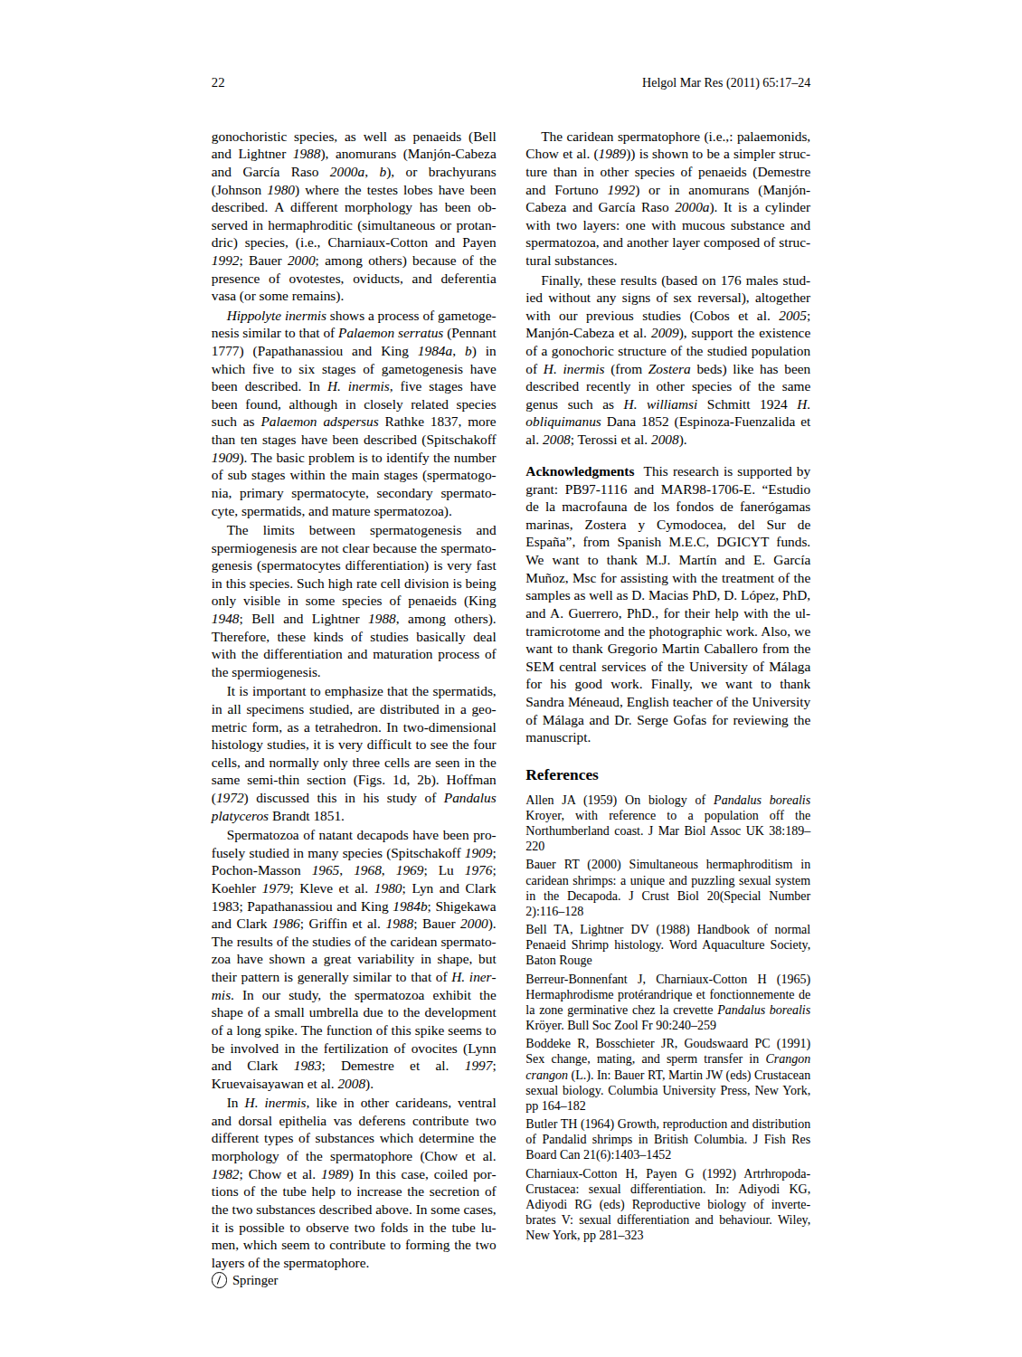22
Helgol Mar Res (2011) 65:17–24
gonochoristic species, as well as penaeids (Bell and Lightner 1988), anomurans (Manjón-Cabeza and García Raso 2000a, b), or brachyurans (Johnson 1980) where the testes lobes have been described. A different morphology has been observed in hermaphroditic (simultaneous or protandric) species, (i.e., Charniaux-Cotton and Payen 1992; Bauer 2000; among others) because of the presence of ovotestes, oviducts, and deferentia vasa (or some remains).
Hippolyte inermis shows a process of gametogenesis similar to that of Palaemon serratus (Pennant 1777) (Papathanassiou and King 1984a, b) in which five to six stages of gametogenesis have been described. In H. inermis, five stages have been found, although in closely related species such as Palaemon adspersus Rathke 1837, more than ten stages have been described (Spitschakoff 1909). The basic problem is to identify the number of sub stages within the main stages (spermatogonia, primary spermatocyte, secondary spermatocyte, spermatids, and mature spermatozoa).
The limits between spermatogenesis and spermiogenesis are not clear because the spermatogenesis (spermatocytes differentiation) is very fast in this species. Such high rate cell division is being only visible in some species of penaeids (King 1948; Bell and Lightner 1988, among others). Therefore, these kinds of studies basically deal with the differentiation and maturation process of the spermiogenesis.
It is important to emphasize that the spermatids, in all specimens studied, are distributed in a geometric form, as a tetrahedron. In two-dimensional histology studies, it is very difficult to see the four cells, and normally only three cells are seen in the same semi-thin section (Figs. 1d, 2b). Hoffman (1972) discussed this in his study of Pandalus platyceros Brandt 1851.
Spermatozoa of natant decapods have been profusely studied in many species (Spitschakoff 1909; Pochon-Masson 1965, 1968, 1969; Lu 1976; Koehler 1979; Kleve et al. 1980; Lyn and Clark 1983; Papathanassiou and King 1984b; Shigekawa and Clark 1986; Griffin et al. 1988; Bauer 2000). The results of the studies of the caridean spermatozoa have shown a great variability in shape, but their pattern is generally similar to that of H. inermis. In our study, the spermatozoa exhibit the shape of a small umbrella due to the development of a long spike. The function of this spike seems to be involved in the fertilization of ovocites (Lynn and Clark 1983; Demestre et al. 1997; Kruevaisayawan et al. 2008).
In H. inermis, like in other carideans, ventral and dorsal epithelia vas deferens contribute two different types of substances which determine the morphology of the spermatophore (Chow et al. 1982; Chow et al. 1989) In this case, coiled portions of the tube help to increase the secretion of the two substances described above. In some cases, it is possible to observe two folds in the tube lumen, which seem to contribute to forming the two layers of the spermatophore.
The caridean spermatophore (i.e.,: palaemonids, Chow et al. (1989)) is shown to be a simpler structure than in other species of penaeids (Demestre and Fortuno 1992) or in anomurans (Manjón-Cabeza and García Raso 2000a). It is a cylinder with two layers: one with mucous substance and spermatozoa, and another layer composed of structural substances.
Finally, these results (based on 176 males studied without any signs of sex reversal), altogether with our previous studies (Cobos et al. 2005; Manjón-Cabeza et al. 2009), support the existence of a gonochoric structure of the studied population of H. inermis (from Zostera beds) like has been described recently in other species of the same genus such as H. williamsi Schmitt 1924 H. obliquimanus Dana 1852 (Espinoza-Fuenzalida et al. 2008; Terossi et al. 2008).
Acknowledgments This research is supported by grant: PB97-1116 and MAR98-1706-E. “Estudio de la macrofauna de los fondos de fanerógamas marinas, Zostera y Cymodocea, del Sur de España”, from Spanish M.E.C, DGICYT funds. We want to thank M.J. Martín and E. García Muñoz, Msc for assisting with the treatment of the samples as well as D. Macias PhD, D. López, PhD, and A. Guerrero, PhD., for their help with the ultramicrotome and the photographic work. Also, we want to thank Gregorio Martin Caballero from the SEM central services of the University of Málaga for his good work. Finally, we want to thank Sandra Méneaud, English teacher of the University of Málaga and Dr. Serge Gofas for reviewing the manuscript.
References
Allen JA (1959) On biology of Pandalus borealis Kroyer, with reference to a population off the Northumberland coast. J Mar Biol Assoc UK 38:189–220
Bauer RT (2000) Simultaneous hermaphroditism in caridean shrimps: a unique and puzzling sexual system in the Decapoda. J Crust Biol 20(Special Number 2):116–128
Bell TA, Lightner DV (1988) Handbook of normal Penaeid Shrimp histology. Word Aquaculture Society, Baton Rouge
Berreur-Bonnenfant J, Charniaux-Cotton H (1965) Hermaphrodisme protérandrique et fonctionnemente de la zone germinative chez la crevette Pandalus borealis Kröyer. Bull Soc Zool Fr 90:240–259
Boddeke R, Bosschieter JR, Goudswaard PC (1991) Sex change, mating, and sperm transfer in Crangon crangon (L.). In: Bauer RT, Martin JW (eds) Crustacean sexual biology. Columbia University Press, New York, pp 164–182
Butler TH (1964) Growth, reproduction and distribution of Pandalid shrimps in British Columbia. J Fish Res Board Can 21(6):1403–1452
Charniaux-Cotton H, Payen G (1992) Artrhropoda-Crustacea: sexual differentiation. In: Adiyodi KG, Adiyodi RG (eds) Reproductive biology of invertebrates V: sexual differentiation and behaviour. Wiley, New York, pp 281–323
Springer